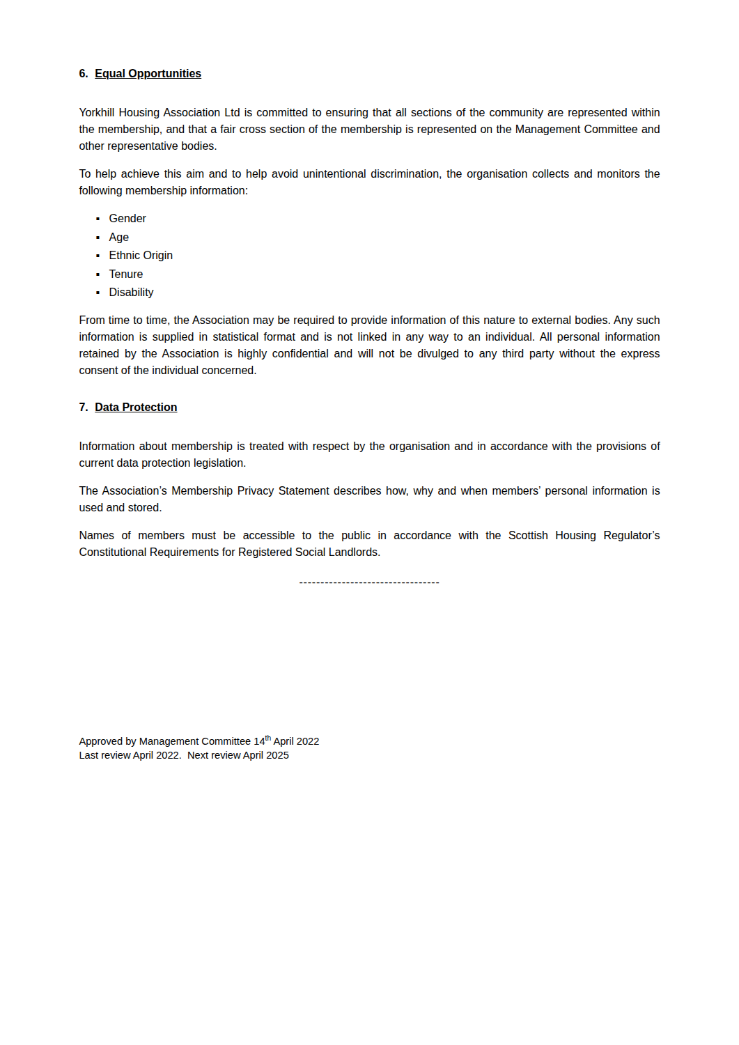6.
Equal Opportunities
Yorkhill Housing Association Ltd is committed to ensuring that all sections of the community are represented within the membership, and that a fair cross section of the membership is represented on the Management Committee and other representative bodies.
To help achieve this aim and to help avoid unintentional discrimination, the organisation collects and monitors the following membership information:
Gender
Age
Ethnic Origin
Tenure
Disability
From time to time, the Association may be required to provide information of this nature to external bodies. Any such information is supplied in statistical format and is not linked in any way to an individual. All personal information retained by the Association is highly confidential and will not be divulged to any third party without the express consent of the individual concerned.
7.
Data Protection
Information about membership is treated with respect by the organisation and in accordance with the provisions of current data protection legislation.
The Association’s Membership Privacy Statement describes how, why and when members’ personal information is used and stored.
Names of members must be accessible to the public in accordance with the Scottish Housing Regulator’s Constitutional Requirements for Registered Social Landlords.
---------------------------------
Approved by Management Committee 14th April 2022
Last review April 2022. Next review April 2025